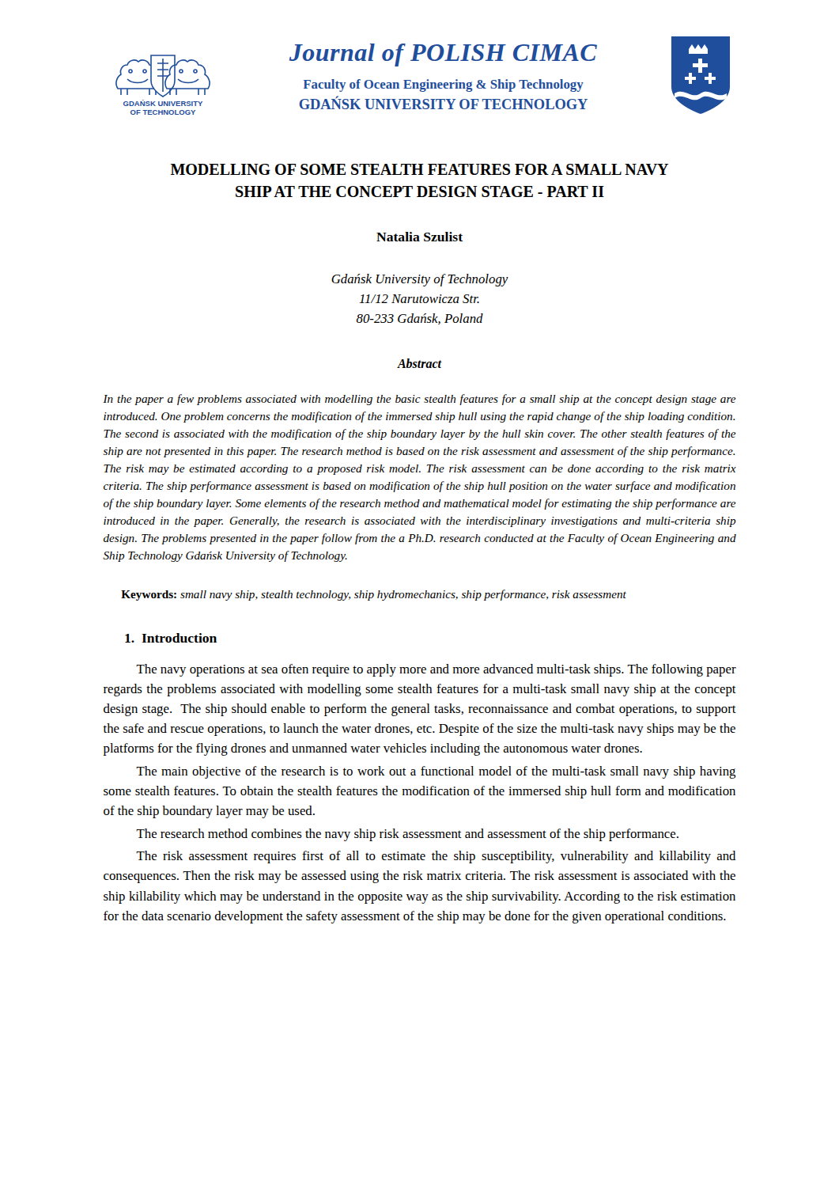GDAŃSK UNIVERSITY OF TECHNOLOGY
Journal of POLISH CIMAC
Faculty of Ocean Engineering & Ship Technology
GDAŃSK UNIVERSITY OF TECHNOLOGY
Modelling of Some Stealth Features for a Small Navy
Ship at the Concept Design Stage - Part II
Natalia Szulist
Gdańsk University of Technology
11/12 Narutowicza Str.
80-233 Gdańsk, Poland
Abstract
In the paper a few problems associated with modelling the basic stealth features for a small ship at the concept design stage are introduced. One problem concerns the modification of the immersed ship hull using the rapid change of the ship loading condition. The second is associated with the modification of the ship boundary layer by the hull skin cover. The other stealth features of the ship are not presented in this paper. The research method is based on the risk assessment and assessment of the ship performance. The risk may be estimated according to a proposed risk model. The risk assessment can be done according to the risk matrix criteria. The ship performance assessment is based on modification of the ship hull position on the water surface and modification of the ship boundary layer. Some elements of the research method and mathematical model for estimating the ship performance are introduced in the paper. Generally, the research is associated with the interdisciplinary investigations and multi-criteria ship design. The problems presented in the paper follow from the a Ph.D. research conducted at the Faculty of Ocean Engineering and Ship Technology Gdańsk University of Technology.
Keywords: small navy ship, stealth technology, ship hydromechanics, ship performance, risk assessment
1. Introduction
The navy operations at sea often require to apply more and more advanced multi-task ships. The following paper regards the problems associated with modelling some stealth features for a multi-task small navy ship at the concept design stage. The ship should enable to perform the general tasks, reconnaissance and combat operations, to support the safe and rescue operations, to launch the water drones, etc. Despite of the size the multi-task navy ships may be the platforms for the flying drones and unmanned water vehicles including the autonomous water drones.
The main objective of the research is to work out a functional model of the multi-task small navy ship having some stealth features. To obtain the stealth features the modification of the immersed ship hull form and modification of the ship boundary layer may be used.
The research method combines the navy ship risk assessment and assessment of the ship performance.
The risk assessment requires first of all to estimate the ship susceptibility, vulnerability and killability and consequences. Then the risk may be assessed using the risk matrix criteria. The risk assessment is associated with the ship killability which may be understand in the opposite way as the ship survivability. According to the risk estimation for the data scenario development the safety assessment of the ship may be done for the given operational conditions.